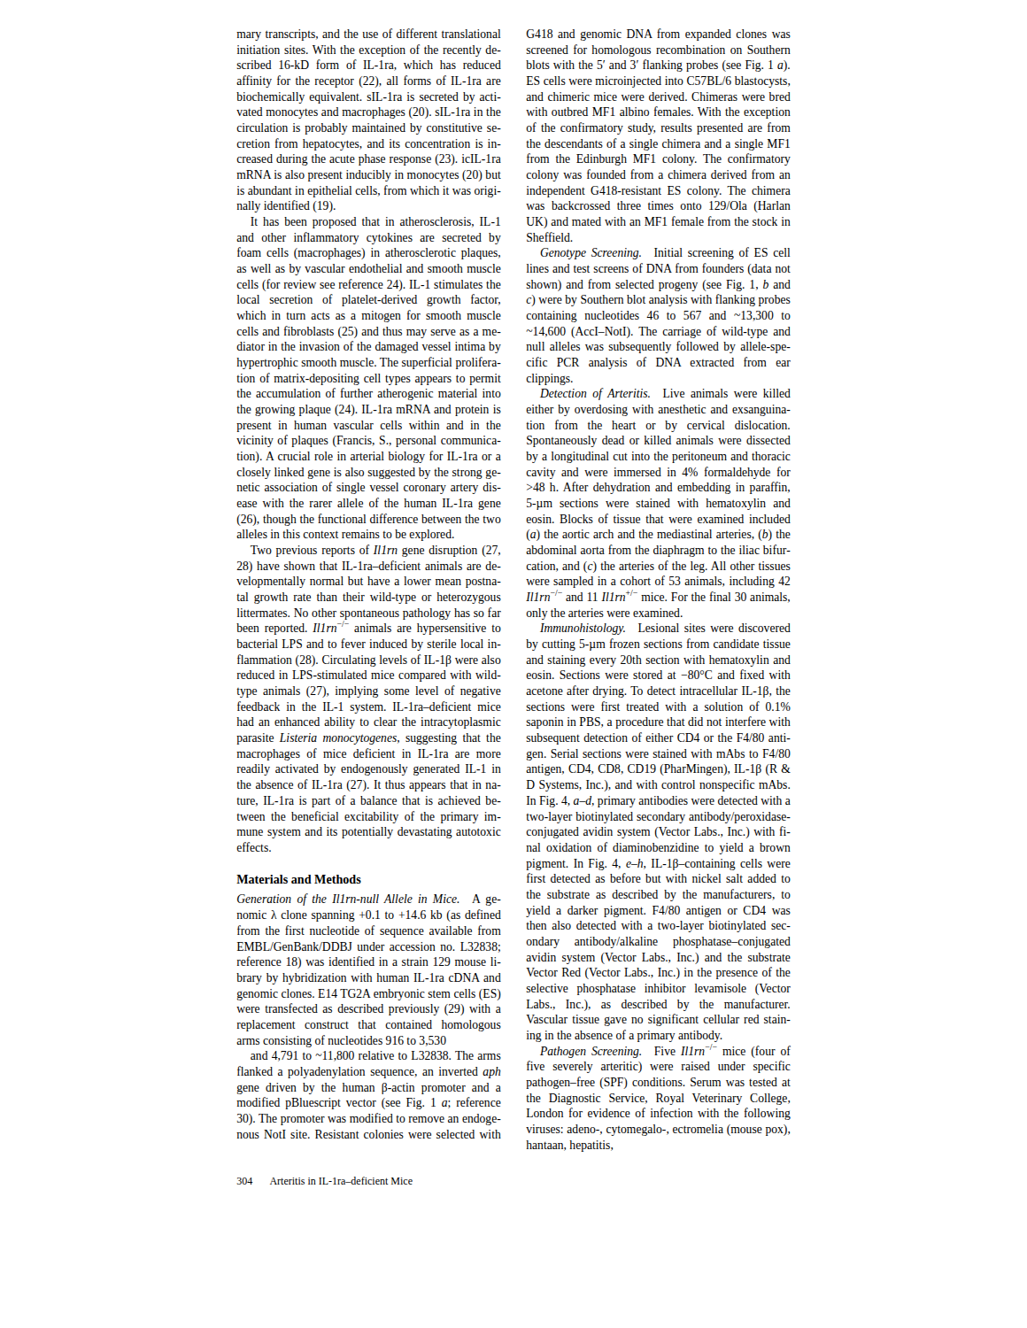mary transcripts, and the use of different translational initiation sites. With the exception of the recently described 16-kD form of IL-1ra, which has reduced affinity for the receptor (22), all forms of IL-1ra are biochemically equivalent. sIL-1ra is secreted by activated monocytes and macrophages (20). sIL-1ra in the circulation is probably maintained by constitutive secretion from hepatocytes, and its concentration is increased during the acute phase response (23). icIL-1ra mRNA is also present inducibly in monocytes (20) but is abundant in epithelial cells, from which it was originally identified (19).
It has been proposed that in atherosclerosis, IL-1 and other inflammatory cytokines are secreted by foam cells (macrophages) in atherosclerotic plaques, as well as by vascular endothelial and smooth muscle cells (for review see reference 24). IL-1 stimulates the local secretion of platelet-derived growth factor, which in turn acts as a mitogen for smooth muscle cells and fibroblasts (25) and thus may serve as a mediator in the invasion of the damaged vessel intima by hypertrophic smooth muscle. The superficial proliferation of matrix-depositing cell types appears to permit the accumulation of further atherogenic material into the growing plaque (24). IL-1ra mRNA and protein is present in human vascular cells within and in the vicinity of plaques (Francis, S., personal communication). A crucial role in arterial biology for IL-1ra or a closely linked gene is also suggested by the strong genetic association of single vessel coronary artery disease with the rarer allele of the human IL-1ra gene (26), though the functional difference between the two alleles in this context remains to be explored.
Two previous reports of Il1rn gene disruption (27, 28) have shown that IL-1ra–deficient animals are developmentally normal but have a lower mean postnatal growth rate than their wild-type or heterozygous littermates. No other spontaneous pathology has so far been reported. Il1rn−/− animals are hypersensitive to bacterial LPS and to fever induced by sterile local inflammation (28). Circulating levels of IL-1β were also reduced in LPS-stimulated mice compared with wild-type animals (27), implying some level of negative feedback in the IL-1 system. IL-1ra–deficient mice had an enhanced ability to clear the intracytoplasmic parasite Listeria monocytogenes, suggesting that the macrophages of mice deficient in IL-1ra are more readily activated by endogenously generated IL-1 in the absence of IL-1ra (27). It thus appears that in nature, IL-1ra is part of a balance that is achieved between the beneficial excitability of the primary immune system and its potentially devastating autotoxic effects.
Materials and Methods
Generation of the Il1rn-null Allele in Mice. A genomic λ clone spanning +0.1 to +14.6 kb (as defined from the first nucleotide of sequence available from EMBL/GenBank/DDBJ under accession no. L32838; reference 18) was identified in a strain 129 mouse library by hybridization with human IL-1ra cDNA and genomic clones. E14 TG2A embryonic stem cells (ES) were transfected as described previously (29) with a replacement construct that contained homologous arms consisting of nucleotides 916 to 3,530
and 4,791 to ~11,800 relative to L32838. The arms flanked a polyadenylation sequence, an inverted aph gene driven by the human β-actin promoter and a modified pBluescript vector (see Fig. 1 a; reference 30). The promoter was modified to remove an endogenous NotI site. Resistant colonies were selected with G418 and genomic DNA from expanded clones was screened for homologous recombination on Southern blots with the 5′ and 3′ flanking probes (see Fig. 1 a). ES cells were microinjected into C57BL/6 blastocysts, and chimeric mice were derived. Chimeras were bred with outbred MF1 albino females. With the exception of the confirmatory study, results presented are from the descendants of a single chimera and a single MF1 from the Edinburgh MF1 colony. The confirmatory colony was founded from a chimera derived from an independent G418-resistant ES colony. The chimera was backcrossed three times onto 129/Ola (Harlan UK) and mated with an MF1 female from the stock in Sheffield.
Genotype Screening. Initial screening of ES cell lines and test screens of DNA from founders (data not shown) and from selected progeny (see Fig. 1, b and c) were by Southern blot analysis with flanking probes containing nucleotides 46 to 567 and ~13,300 to ~14,600 (AccI–NotI). The carriage of wild-type and null alleles was subsequently followed by allele-specific PCR analysis of DNA extracted from ear clippings.
Detection of Arteritis. Live animals were killed either by overdosing with anesthetic and exsanguination from the heart or by cervical dislocation. Spontaneously dead or killed animals were dissected by a longitudinal cut into the peritoneum and thoracic cavity and were immersed in 4% formaldehyde for >48 h. After dehydration and embedding in paraffin, 5-µm sections were stained with hematoxylin and eosin. Blocks of tissue that were examined included (a) the aortic arch and the mediastinal arteries, (b) the abdominal aorta from the diaphragm to the iliac bifurcation, and (c) the arteries of the leg. All other tissues were sampled in a cohort of 53 animals, including 42 Il1rn−/− and 11 Il1rn+/− mice. For the final 30 animals, only the arteries were examined.
Immunohistology. Lesional sites were discovered by cutting 5-µm frozen sections from candidate tissue and staining every 20th section with hematoxylin and eosin. Sections were stored at −80°C and fixed with acetone after drying. To detect intracellular IL-1β, the sections were first treated with a solution of 0.1% saponin in PBS, a procedure that did not interfere with subsequent detection of either CD4 or the F4/80 antigen. Serial sections were stained with mAbs to F4/80 antigen, CD4, CD8, CD19 (PharMingen), IL-1β (R & D Systems, Inc.), and with control nonspecific mAbs. In Fig. 4, a–d, primary antibodies were detected with a two-layer biotinylated secondary antibody/peroxidase-conjugated avidin system (Vector Labs., Inc.) with final oxidation of diaminobenzidine to yield a brown pigment. In Fig. 4, e–h, IL-1β–containing cells were first detected as before but with nickel salt added to the substrate as described by the manufacturers, to yield a darker pigment. F4/80 antigen or CD4 was then also detected with a two-layer biotinylated secondary antibody/alkaline phosphatase–conjugated avidin system (Vector Labs., Inc.) and the substrate Vector Red (Vector Labs., Inc.) in the presence of the selective phosphatase inhibitor levamisole (Vector Labs., Inc.), as described by the manufacturer. Vascular tissue gave no significant cellular red staining in the absence of a primary antibody.
Pathogen Screening. Five Il1rn−/− mice (four of five severely arteritic) were raised under specific pathogen–free (SPF) conditions. Serum was tested at the Diagnostic Service, Royal Veterinary College, London for evidence of infection with the following viruses: adeno-, cytomegalo-, ectromelia (mouse pox), hantaan, hepatitis,
304 Arteritis in IL-1ra–deficient Mice